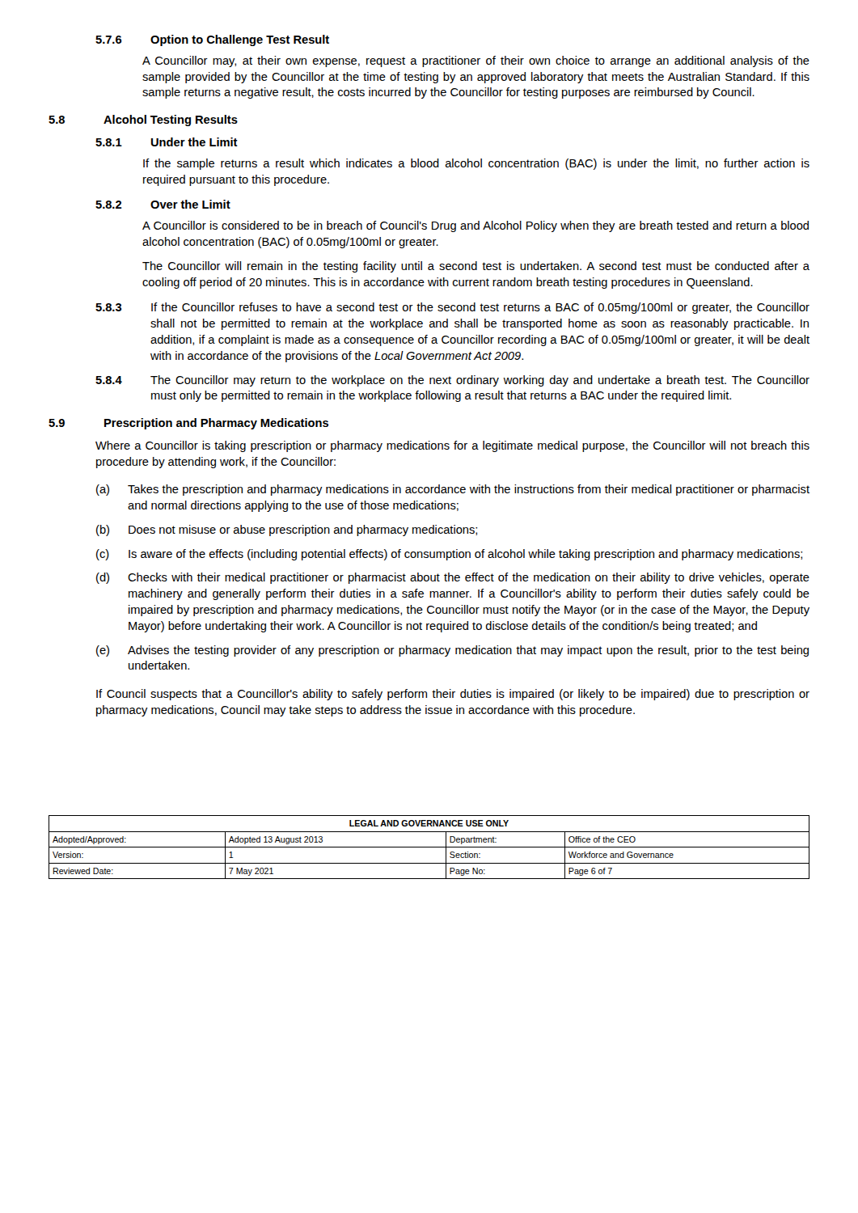5.7.6
Option to Challenge Test Result
A Councillor may, at their own expense, request a practitioner of their own choice to arrange an additional analysis of the sample provided by the Councillor at the time of testing by an approved laboratory that meets the Australian Standard. If this sample returns a negative result, the costs incurred by the Councillor for testing purposes are reimbursed by Council.
5.8
Alcohol Testing Results
5.8.1
Under the Limit
If the sample returns a result which indicates a blood alcohol concentration (BAC) is under the limit, no further action is required pursuant to this procedure.
5.8.2
Over the Limit
A Councillor is considered to be in breach of Council's Drug and Alcohol Policy when they are breath tested and return a blood alcohol concentration (BAC) of 0.05mg/100ml or greater.
The Councillor will remain in the testing facility until a second test is undertaken. A second test must be conducted after a cooling off period of 20 minutes. This is in accordance with current random breath testing procedures in Queensland.
5.8.3
If the Councillor refuses to have a second test or the second test returns a BAC of 0.05mg/100ml or greater, the Councillor shall not be permitted to remain at the workplace and shall be transported home as soon as reasonably practicable. In addition, if a complaint is made as a consequence of a Councillor recording a BAC of 0.05mg/100ml or greater, it will be dealt with in accordance of the provisions of the Local Government Act 2009.
5.8.4
The Councillor may return to the workplace on the next ordinary working day and undertake a breath test. The Councillor must only be permitted to remain in the workplace following a result that returns a BAC under the required limit.
5.9
Prescription and Pharmacy Medications
Where a Councillor is taking prescription or pharmacy medications for a legitimate medical purpose, the Councillor will not breach this procedure by attending work, if the Councillor:
(a) Takes the prescription and pharmacy medications in accordance with the instructions from their medical practitioner or pharmacist and normal directions applying to the use of those medications;
(b) Does not misuse or abuse prescription and pharmacy medications;
(c) Is aware of the effects (including potential effects) of consumption of alcohol while taking prescription and pharmacy medications;
(d) Checks with their medical practitioner or pharmacist about the effect of the medication on their ability to drive vehicles, operate machinery and generally perform their duties in a safe manner. If a Councillor's ability to perform their duties safely could be impaired by prescription and pharmacy medications, the Councillor must notify the Mayor (or in the case of the Mayor, the Deputy Mayor) before undertaking their work. A Councillor is not required to disclose details of the condition/s being treated; and
(e) Advises the testing provider of any prescription or pharmacy medication that may impact upon the result, prior to the test being undertaken.
If Council suspects that a Councillor's ability to safely perform their duties is impaired (or likely to be impaired) due to prescription or pharmacy medications, Council may take steps to address the issue in accordance with this procedure.
| LEGAL AND GOVERNANCE USE ONLY |
| --- |
| Adopted/Approved: | Adopted 13 August 2013 | Department: | Office of the CEO |
| Version: | 1 | Section: | Workforce and Governance |
| Reviewed Date: | 7 May 2021 | Page No: | Page 6 of 7 |